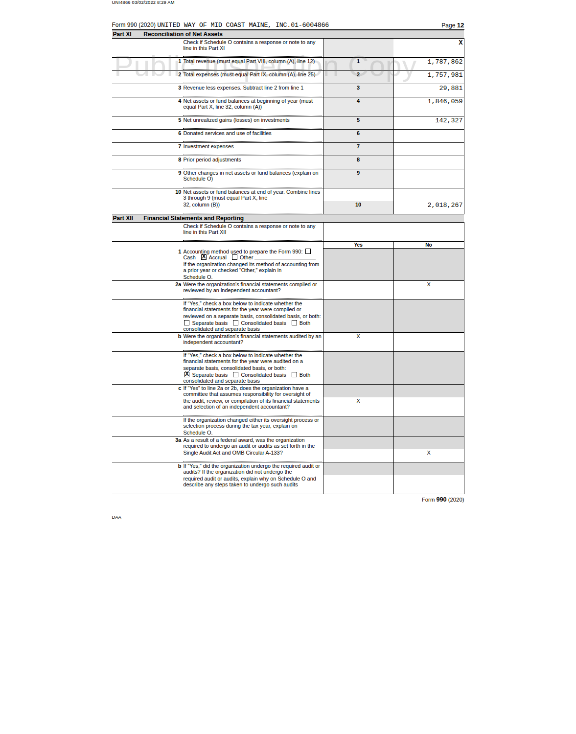UNI4866 03/02/2022 8:29 AM
Public Inspection Copy
Form 990 (2020) UNITED WAY OF MID COAST MAINE, INC. 01-6004866
Page 12
| Part XI Reconciliation of Net Assets |
| | Check if Schedule O contains a response or note to any line in this Part XI | | X |
| 1 | Total revenue (must equal Part VIII, column (A), line 12) | 1 | 1,787,862 |
| 2 | Total expenses (must equal Part IX, column (A), line 25) | 2 | 1,757,981 |
| 3 | Revenue less expenses. Subtract line 2 from line 1 | 3 | 29,881 |
| 4 | Net assets or fund balances at beginning of year (must equal Part X, line 32, column (A)) | 4 | 1,846,059 |
| 5 | Net unrealized gains (losses) on investments | 5 | 142,327 |
| 6 | Donated services and use of facilities | 6 | |
| 7 | Investment expenses | 7 | |
| 8 | Prior period adjustments | 8 | |
| 9 | Other changes in net assets or fund balances (explain on Schedule O) | 9 | |
| 10 | Net assets or fund balances at end of year. Combine lines 3 through 9 (must equal Part X, line | | |
| | 32, column (B)) | 10 | 2,018,267 |
| Part XII Financial Statements and Reporting |
| | Check if Schedule O contains a response or note to any line in this Part XII | |
| | Yes | No |
| 1 | Accounting method used to prepare the Form 990: Cash Accrual Other | | |
| | If the organization changed its method of accounting from a prior year or checked “Other,” explain in | | |
| | Schedule O. | | |
| 2a | Were the organization's financial statements compiled or reviewed by an independent accountant? | | X |
| | If “Yes,” check a box below to indicate whether the financial statements for the year were compiled or | | |
| | reviewed on a separate basis, consolidated basis, or both: | | |
| | Separate basis Consolidated basis Both consolidated and separate basis | | |
| b | Were the organization's financial statements audited by an independent accountant? | X | |
| | If “Yes,” check a box below to indicate whether the financial statements for the year were audited on a | | |
| | separate basis, consolidated basis, or both: | | |
| | Separate basis Consolidated basis Both consolidated and separate basis | | |
| c | If “Yes” to line 2a or 2b, does the organization have a committee that assumes responsibility for oversight of | | |
| | the audit, review, or compilation of its financial statements and selection of an independent accountant? | X | |
| | If the organization changed either its oversight process or selection process during the tax year, explain on | | |
| | Schedule O. | | |
| 3a | As a result of a federal award, was the organization required to undergo an audit or audits as set forth in the | | |
| | Single Audit Act and OMB Circular A-133? | | X |
| b | If “Yes,” did the organization undergo the required audit or audits? If the organization did not undergo the | | |
| | required audit or audits, explain why on Schedule O and describe any steps taken to undergo such audits | | |
Form 990 (2020)
DAA